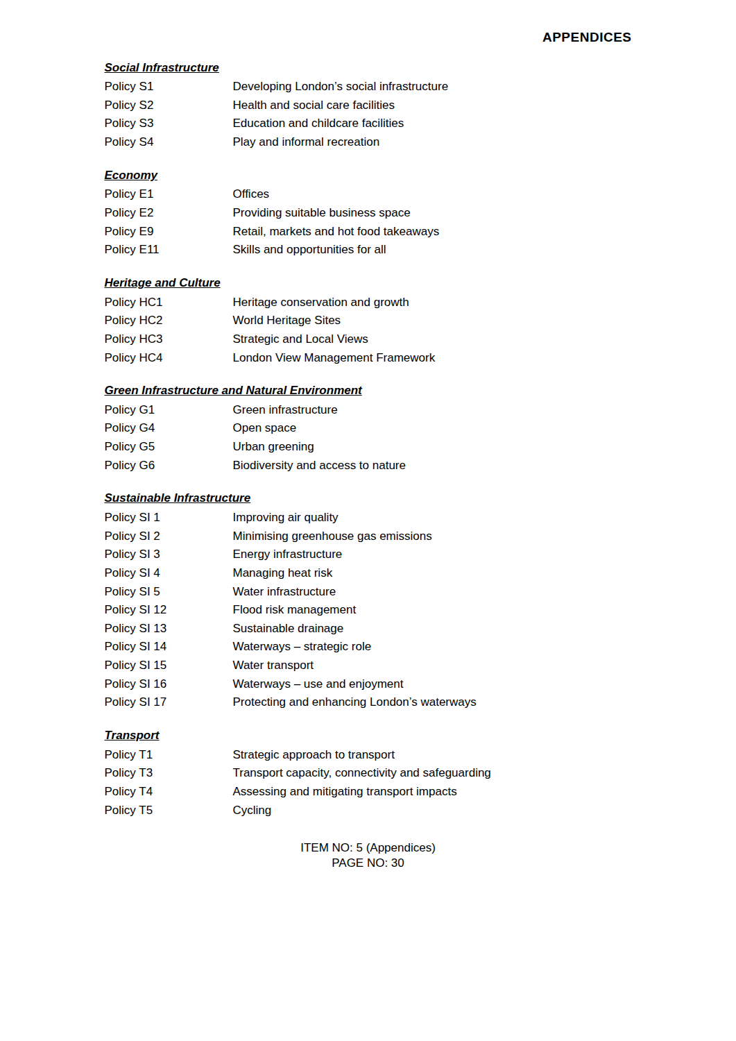APPENDICES
Social Infrastructure
| Policy S1 | Developing London’s social infrastructure |
| Policy S2 | Health and social care facilities |
| Policy S3 | Education and childcare facilities |
| Policy S4 | Play and informal recreation |
Economy
| Policy E1 | Offices |
| Policy E2 | Providing suitable business space |
| Policy E9 | Retail, markets and hot food takeaways |
| Policy E11 | Skills and opportunities for all |
Heritage and Culture
| Policy HC1 | Heritage conservation and growth |
| Policy HC2 | World Heritage Sites |
| Policy HC3 | Strategic and Local Views |
| Policy HC4 | London View Management Framework |
Green Infrastructure and Natural Environment
| Policy G1 | Green infrastructure |
| Policy G4 | Open space |
| Policy G5 | Urban greening |
| Policy G6 | Biodiversity and access to nature |
Sustainable Infrastructure
| Policy SI 1 | Improving air quality |
| Policy SI 2 | Minimising greenhouse gas emissions |
| Policy SI 3 | Energy infrastructure |
| Policy SI 4 | Managing heat risk |
| Policy SI 5 | Water infrastructure |
| Policy SI 12 | Flood risk management |
| Policy SI 13 | Sustainable drainage |
| Policy SI 14 | Waterways – strategic role |
| Policy SI 15 | Water transport |
| Policy SI 16 | Waterways – use and enjoyment |
| Policy SI 17 | Protecting and enhancing London’s waterways |
Transport
| Policy T1 | Strategic approach to transport |
| Policy T3 | Transport capacity, connectivity and safeguarding |
| Policy T4 | Assessing and mitigating transport impacts |
| Policy T5 | Cycling |
ITEM NO: 5 (Appendices)
PAGE NO: 30